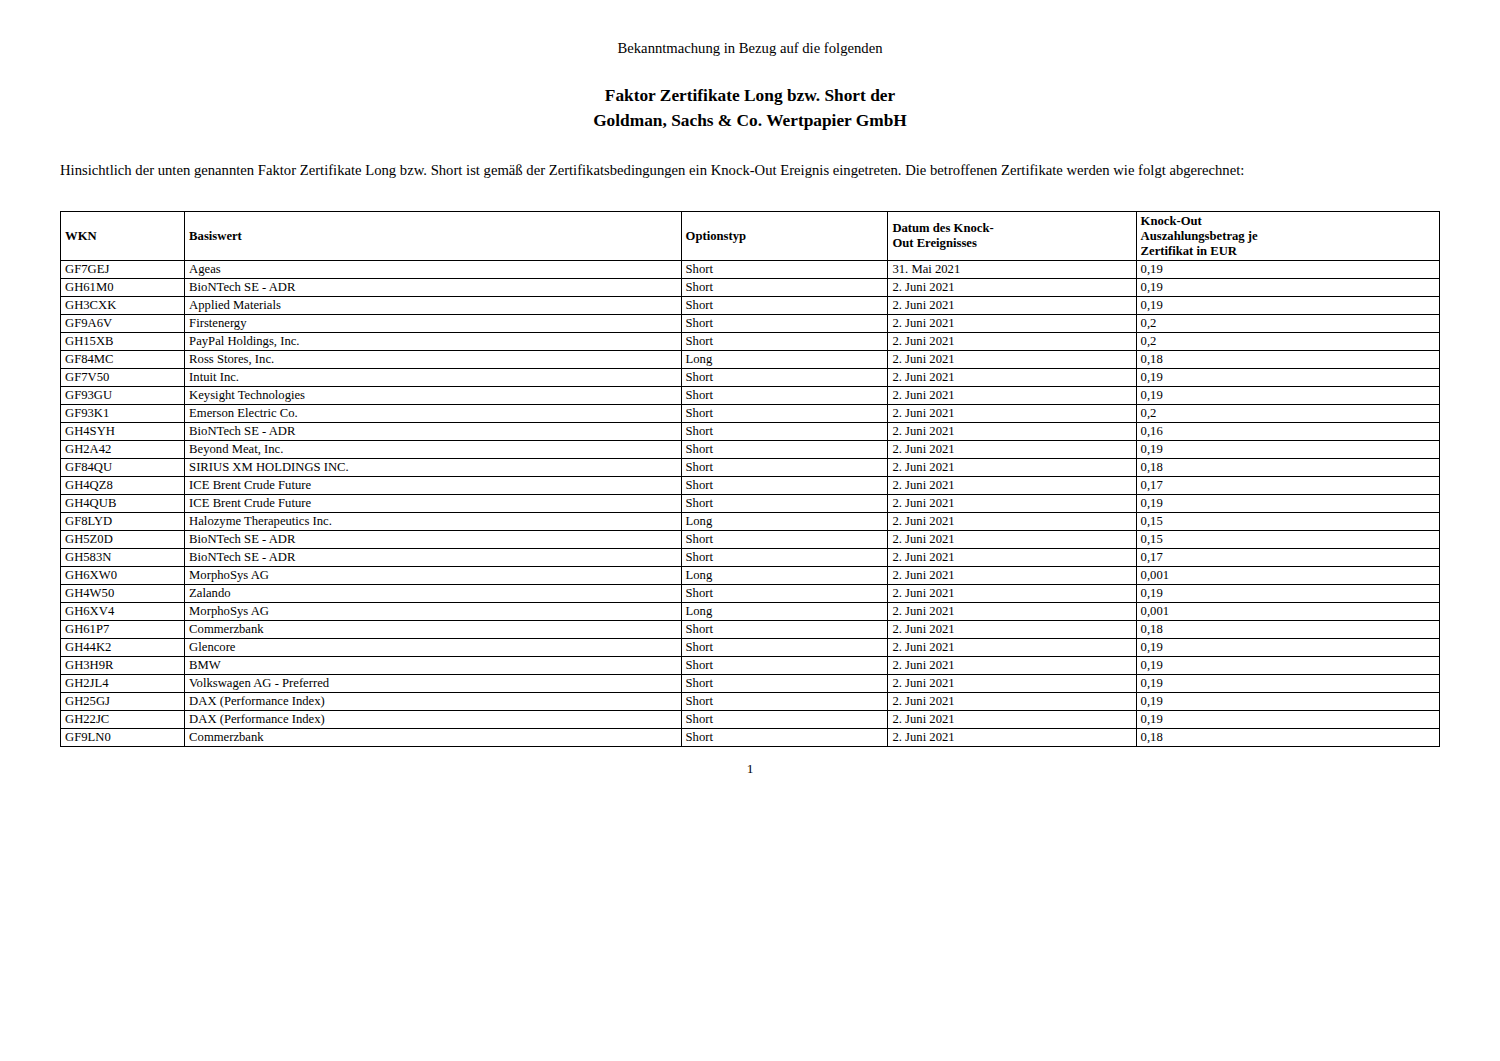Bekanntmachung in Bezug auf die folgenden
Faktor Zertifikate Long bzw. Short der
Goldman, Sachs & Co. Wertpapier GmbH
Hinsichtlich der unten genannten Faktor Zertifikate Long bzw. Short ist gemäß der Zertifikatsbedingungen ein Knock-Out Ereignis eingetreten. Die betroffenen Zertifikate werden wie folgt abgerechnet:
| WKN | Basiswert | Optionstyp | Datum des Knock- Out Ereignisses | Knock-Out Auszahlungsbetrag je Zertifikat in EUR |
| --- | --- | --- | --- | --- |
| GF7GEJ | Ageas | Short | 31. Mai 2021 | 0,19 |
| GH61M0 | BioNTech SE - ADR | Short | 2. Juni 2021 | 0,19 |
| GH3CXK | Applied Materials | Short | 2. Juni 2021 | 0,19 |
| GF9A6V | Firstenergy | Short | 2. Juni 2021 | 0,2 |
| GH15XB | PayPal Holdings, Inc. | Short | 2. Juni 2021 | 0,2 |
| GF84MC | Ross Stores, Inc. | Long | 2. Juni 2021 | 0,18 |
| GF7V50 | Intuit Inc. | Short | 2. Juni 2021 | 0,19 |
| GF93GU | Keysight Technologies | Short | 2. Juni 2021 | 0,19 |
| GF93K1 | Emerson Electric Co. | Short | 2. Juni 2021 | 0,2 |
| GH4SYH | BioNTech SE - ADR | Short | 2. Juni 2021 | 0,16 |
| GH2A42 | Beyond Meat, Inc. | Short | 2. Juni 2021 | 0,19 |
| GF84QU | SIRIUS XM HOLDINGS INC. | Short | 2. Juni 2021 | 0,18 |
| GH4QZ8 | ICE Brent Crude Future | Short | 2. Juni 2021 | 0,17 |
| GH4QUB | ICE Brent Crude Future | Short | 2. Juni 2021 | 0,19 |
| GF8LYD | Halozyme Therapeutics Inc. | Long | 2. Juni 2021 | 0,15 |
| GH5Z0D | BioNTech SE - ADR | Short | 2. Juni 2021 | 0,15 |
| GH583N | BioNTech SE - ADR | Short | 2. Juni 2021 | 0,17 |
| GH6XW0 | MorphoSys AG | Long | 2. Juni 2021 | 0,001 |
| GH4W50 | Zalando | Short | 2. Juni 2021 | 0,19 |
| GH6XV4 | MorphoSys AG | Long | 2. Juni 2021 | 0,001 |
| GH61P7 | Commerzbank | Short | 2. Juni 2021 | 0,18 |
| GH44K2 | Glencore | Short | 2. Juni 2021 | 0,19 |
| GH3H9R | BMW | Short | 2. Juni 2021 | 0,19 |
| GH2JL4 | Volkswagen AG - Preferred | Short | 2. Juni 2021 | 0,19 |
| GH25GJ | DAX (Performance Index) | Short | 2. Juni 2021 | 0,19 |
| GH22JC | DAX (Performance Index) | Short | 2. Juni 2021 | 0,19 |
| GF9LN0 | Commerzbank | Short | 2. Juni 2021 | 0,18 |
1